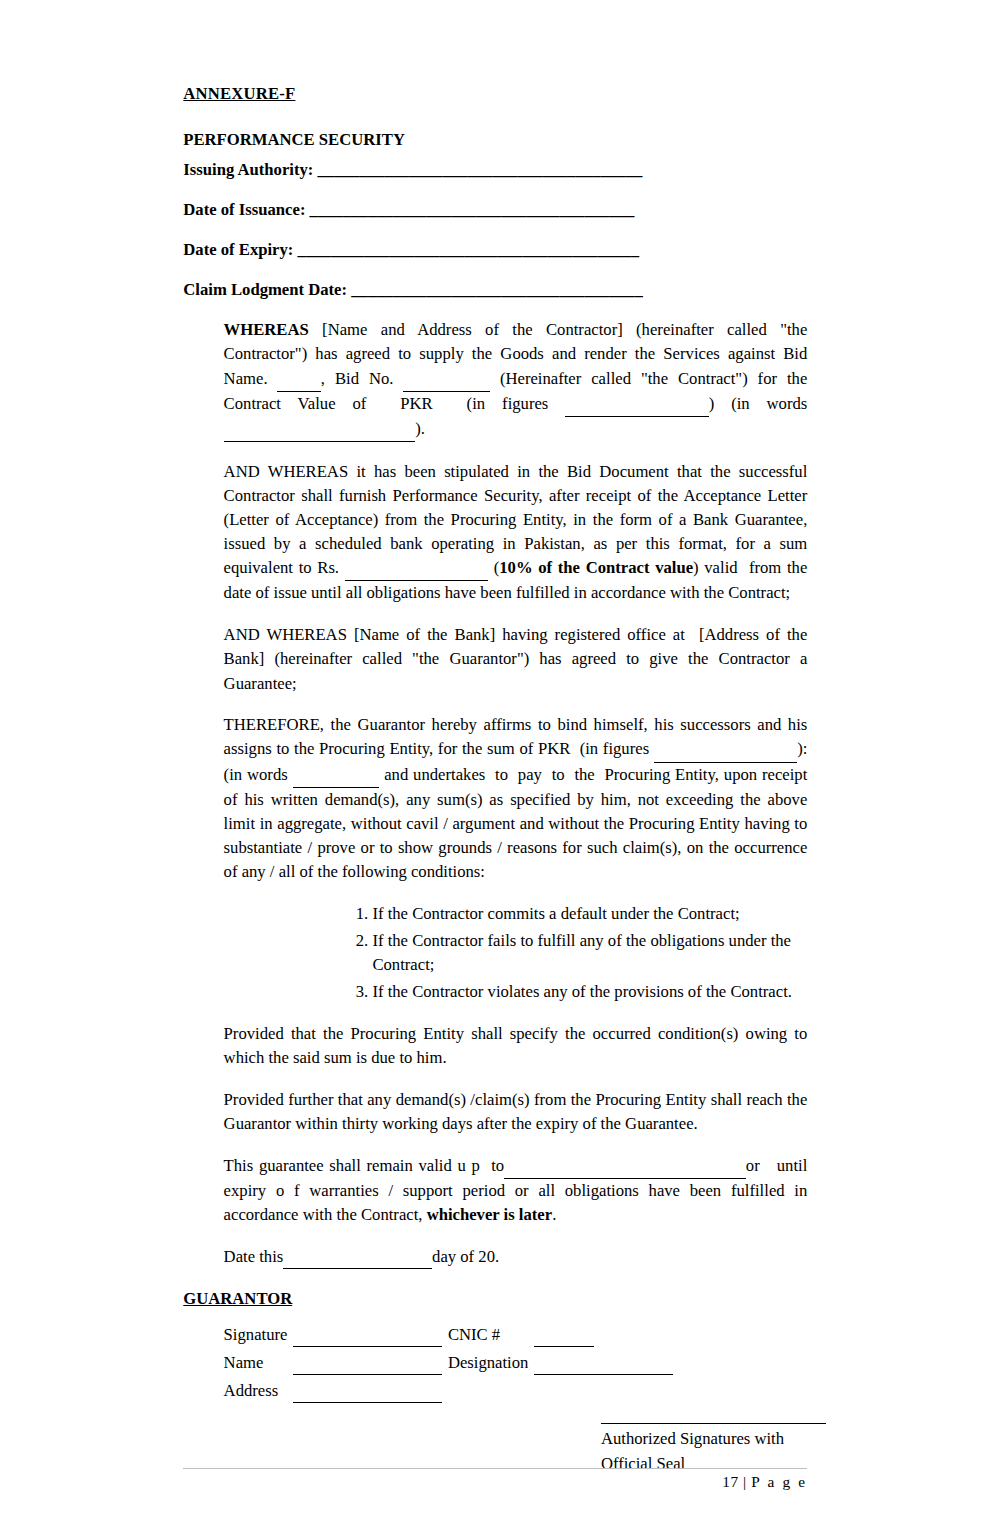ANNEXURE-F
PERFORMANCE SECURITY
Issuing Authority: _______________________________________
Date of Issuance: _______________________________________
Date of Expiry: _________________________________________
Claim Lodgment Date: ___________________________________
WHEREAS [Name and Address of the Contractor] (hereinafter called "the Contractor") has agreed to supply the Goods and render the Services against Bid Name. , Bid No. (Hereinafter called "the Contract") for the Contract Value of PKR (in figures ) (in words ).
AND WHEREAS it has been stipulated in the Bid Document that the successful Contractor shall furnish Performance Security, after receipt of the Acceptance Letter (Letter of Acceptance) from the Procuring Entity, in the form of a Bank Guarantee, issued by a scheduled bank operating in Pakistan, as per this format, for a sum equivalent to Rs. (10% of the Contract value) valid from the date of issue until all obligations have been fulfilled in accordance with the Contract;
AND WHEREAS [Name of the Bank] having registered office at [Address of the Bank] (hereinafter called "the Guarantor") has agreed to give the Contractor a Guarantee;
THEREFORE, the Guarantor hereby affirms to bind himself, his successors and his assigns to the Procuring Entity, for the sum of PKR (in figures ): (in words and undertakes to pay to the Procuring Entity, upon receipt of his written demand(s), any sum(s) as specified by him, not exceeding the above limit in aggregate, without cavil / argument and without the Procuring Entity having to substantiate / prove or to show grounds / reasons for such claim(s), on the occurrence of any / all of the following conditions:
If the Contractor commits a default under the Contract;
If the Contractor fails to fulfill any of the obligations under the Contract;
If the Contractor violates any of the provisions of the Contract.
Provided that the Procuring Entity shall specify the occurred condition(s) owing to which the said sum is due to him.
Provided further that any demand(s) /claim(s) from the Procuring Entity shall reach the Guarantor within thirty working days after the expiry of the Guarantee.
This guarantee shall remain valid u p to or until expiry o f warranties / support period or all obligations have been fulfilled in accordance with the Contract, whichever is later.
Date this day of 20.
GUARANTOR
| Signature | | CNIC # | |
| Name | | Designation | |
| Address | | | |
Authorized Signatures with Official Seal
17 | P a g e